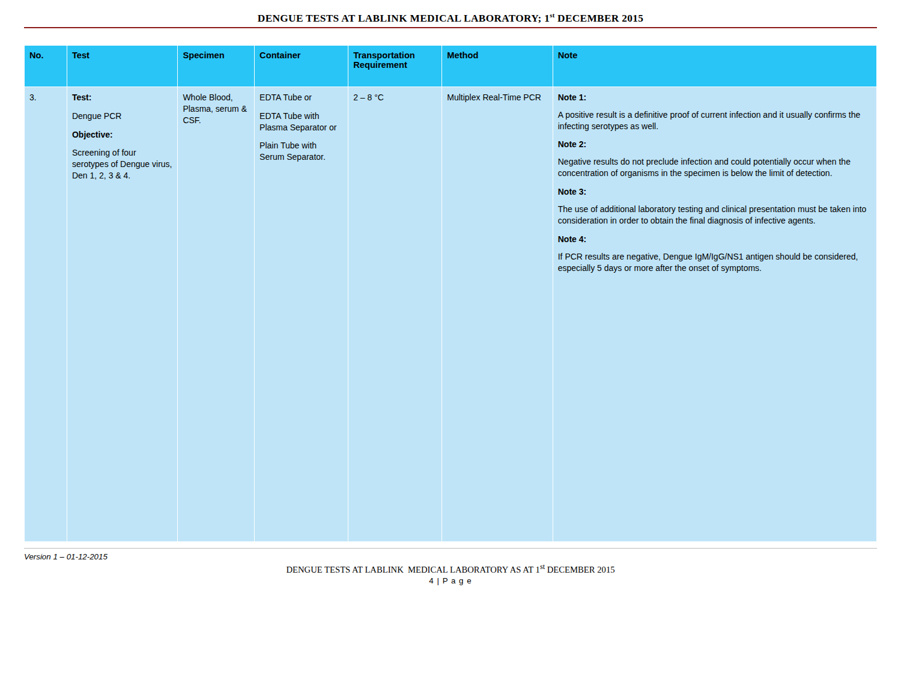DENGUE TESTS AT LABLINK MEDICAL LABORATORY; 1st DECEMBER 2015
| No. | Test | Specimen | Container | Transportation Requirement | Method | Note |
| --- | --- | --- | --- | --- | --- | --- |
| 3. | Test: Dengue PCR Objective: Screening of four serotypes of Dengue virus, Den 1, 2, 3 & 4. | Whole Blood, Plasma, serum & CSF. | EDTA Tube or EDTA Tube with Plasma Separator or Plain Tube with Serum Separator. | 2 – 8 °C | Multiplex Real-Time PCR | Note 1: A positive result is a definitive proof of current infection and it usually confirms the infecting serotypes as well. Note 2: Negative results do not preclude infection and could potentially occur when the concentration of organisms in the specimen is below the limit of detection. Note 3: The use of additional laboratory testing and clinical presentation must be taken into consideration in order to obtain the final diagnosis of infective agents. Note 4: If PCR results are negative, Dengue IgM/IgG/NS1 antigen should be considered, especially 5 days or more after the onset of symptoms. |
Version 1 – 01-12-2015
DENGUE TESTS AT LABLINK MEDICAL LABORATORY AS AT 1st DECEMBER 2015
4 | P a g e